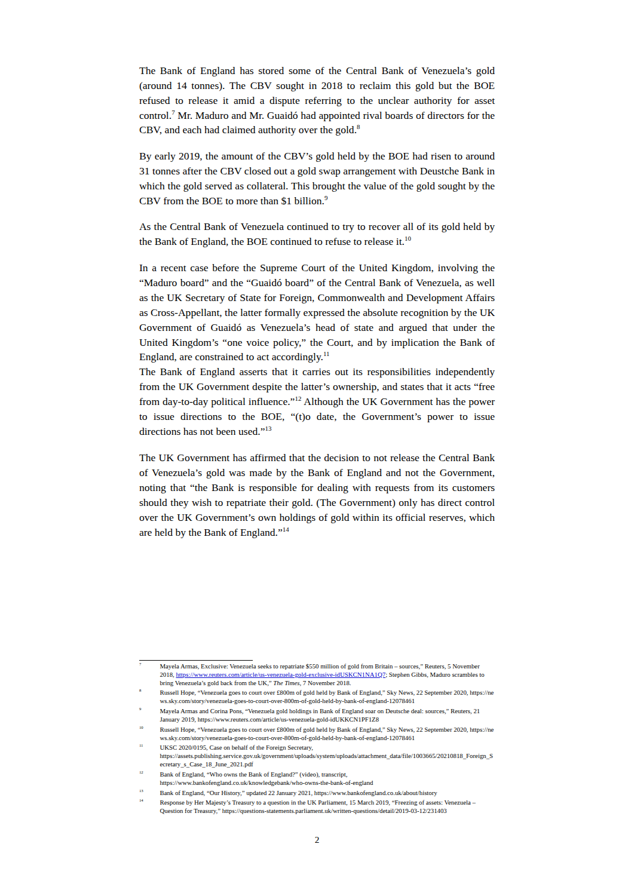The Bank of England has stored some of the Central Bank of Venezuela’s gold (around 14 tonnes). The CBV sought in 2018 to reclaim this gold but the BOE refused to release it amid a dispute referring to the unclear authority for asset control.7 Mr. Maduro and Mr. Guaidó had appointed rival boards of directors for the CBV, and each had claimed authority over the gold.8
By early 2019, the amount of the CBV’s gold held by the BOE had risen to around 31 tonnes after the CBV closed out a gold swap arrangement with Deustche Bank in which the gold served as collateral. This brought the value of the gold sought by the CBV from the BOE to more than $1 billion.9
As the Central Bank of Venezuela continued to try to recover all of its gold held by the Bank of England, the BOE continued to refuse to release it.10
In a recent case before the Supreme Court of the United Kingdom, involving the “Maduro board” and the “Guaidó board” of the Central Bank of Venezuela, as well as the UK Secretary of State for Foreign, Commonwealth and Development Affairs as Cross-Appellant, the latter formally expressed the absolute recognition by the UK Government of Guaidó as Venezuela’s head of state and argued that under the United Kingdom’s “one voice policy,” the Court, and by implication the Bank of England, are constrained to act accordingly.11
The Bank of England asserts that it carries out its responsibilities independently from the UK Government despite the latter’s ownership, and states that it acts “free from day-to-day political influence.”12 Although the UK Government has the power to issue directions to the BOE, “(t)o date, the Government’s power to issue directions has not been used.”13
The UK Government has affirmed that the decision to not release the Central Bank of Venezuela’s gold was made by the Bank of England and not the Government, noting that “the Bank is responsible for dealing with requests from its customers should they wish to repatriate their gold. (The Government) only has direct control over the UK Government’s own holdings of gold within its official reserves, which are held by the Bank of England.”14
| 7 | Mayela Armas, Exclusive: Venezuela seeks to repatriate $550 million of gold from Britain – sources,” Reuters, 5 November 2018, https://www.reuters.com/article/us-venezuela-gold-exclusive-idUSKCN1NA1Q7 ; Stephen Gibbs, Maduro scrambles to bring Venezuela’s gold back from the UK,” The Times , 7 November 2018. |
| 8 | Russell Hope, “Venezuela goes to court over £800m of gold held by Bank of England,” Sky News, 22 September 2020, https://news.sky.com/story/venezuela-goes-to-court-over-800m-of-gold-held-by-bank-of-england-12078461 |
| 9 | Mayela Armas and Corina Pons, “Venezuela gold holdings in Bank of England soar on Deutsche deal: sources,” Reuters, 21 January 2019, https://www.reuters.com/article/us-venezuela-gold-idUKKCN1PF1Z8 |
| 10 | Russell Hope, “Venezuela goes to court over £800m of gold held by Bank of England,” Sky News, 22 September 2020, https://news.sky.com/story/venezuela-goes-to-court-over-800m-of-gold-held-by-bank-of-england-12078461 |
| 11 | UKSC 2020/0195, Case on behalf of the Foreign Secretary, https://assets.publishing.service.gov.uk/government/uploads/system/uploads/attachment_data/file/1003665/20210818_Foreign_Secretary_s_Case_18_June_2021.pdf |
| 12 | Bank of England, “Who owns the Bank of England?” (video), transcript, https://www.bankofengland.co.uk/knowledgebank/who-owns-the-bank-of-england |
| 13 | Bank of England, “Our History,” updated 22 January 2021, https://www.bankofengland.co.uk/about/history |
| 14 | Response by Her Majesty’s Treasury to a question in the UK Parliament, 15 March 2019, “Freezing of assets: Venezuela – Question for Treasury,” https://questions-statements.parliament.uk/written-questions/detail/2019-03-12/231403 |
2